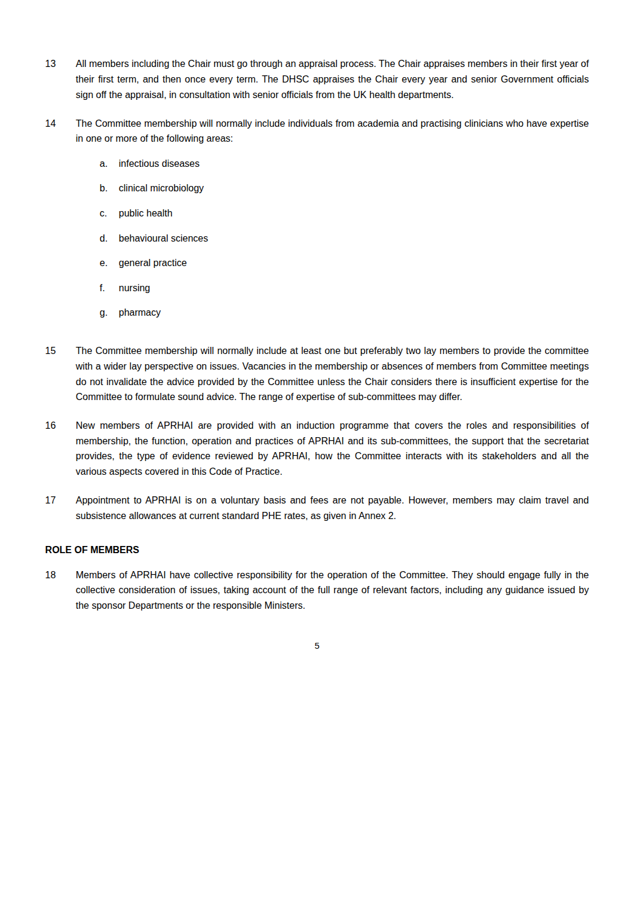13 All members including the Chair must go through an appraisal process. The Chair appraises members in their first year of their first term, and then once every term. The DHSC appraises the Chair every year and senior Government officials sign off the appraisal, in consultation with senior officials from the UK health departments.
14 The Committee membership will normally include individuals from academia and practising clinicians who have expertise in one or more of the following areas:
a. infectious diseases
b. clinical microbiology
c. public health
d. behavioural sciences
e. general practice
f. nursing
g. pharmacy
15 The Committee membership will normally include at least one but preferably two lay members to provide the committee with a wider lay perspective on issues. Vacancies in the membership or absences of members from Committee meetings do not invalidate the advice provided by the Committee unless the Chair considers there is insufficient expertise for the Committee to formulate sound advice. The range of expertise of sub-committees may differ.
16 New members of APRHAI are provided with an induction programme that covers the roles and responsibilities of membership, the function, operation and practices of APRHAI and its sub-committees, the support that the secretariat provides, the type of evidence reviewed by APRHAI, how the Committee interacts with its stakeholders and all the various aspects covered in this Code of Practice.
17 Appointment to APRHAI is on a voluntary basis and fees are not payable. However, members may claim travel and subsistence allowances at current standard PHE rates, as given in Annex 2.
Role of Members
18 Members of APRHAI have collective responsibility for the operation of the Committee. They should engage fully in the collective consideration of issues, taking account of the full range of relevant factors, including any guidance issued by the sponsor Departments or the responsible Ministers.
5